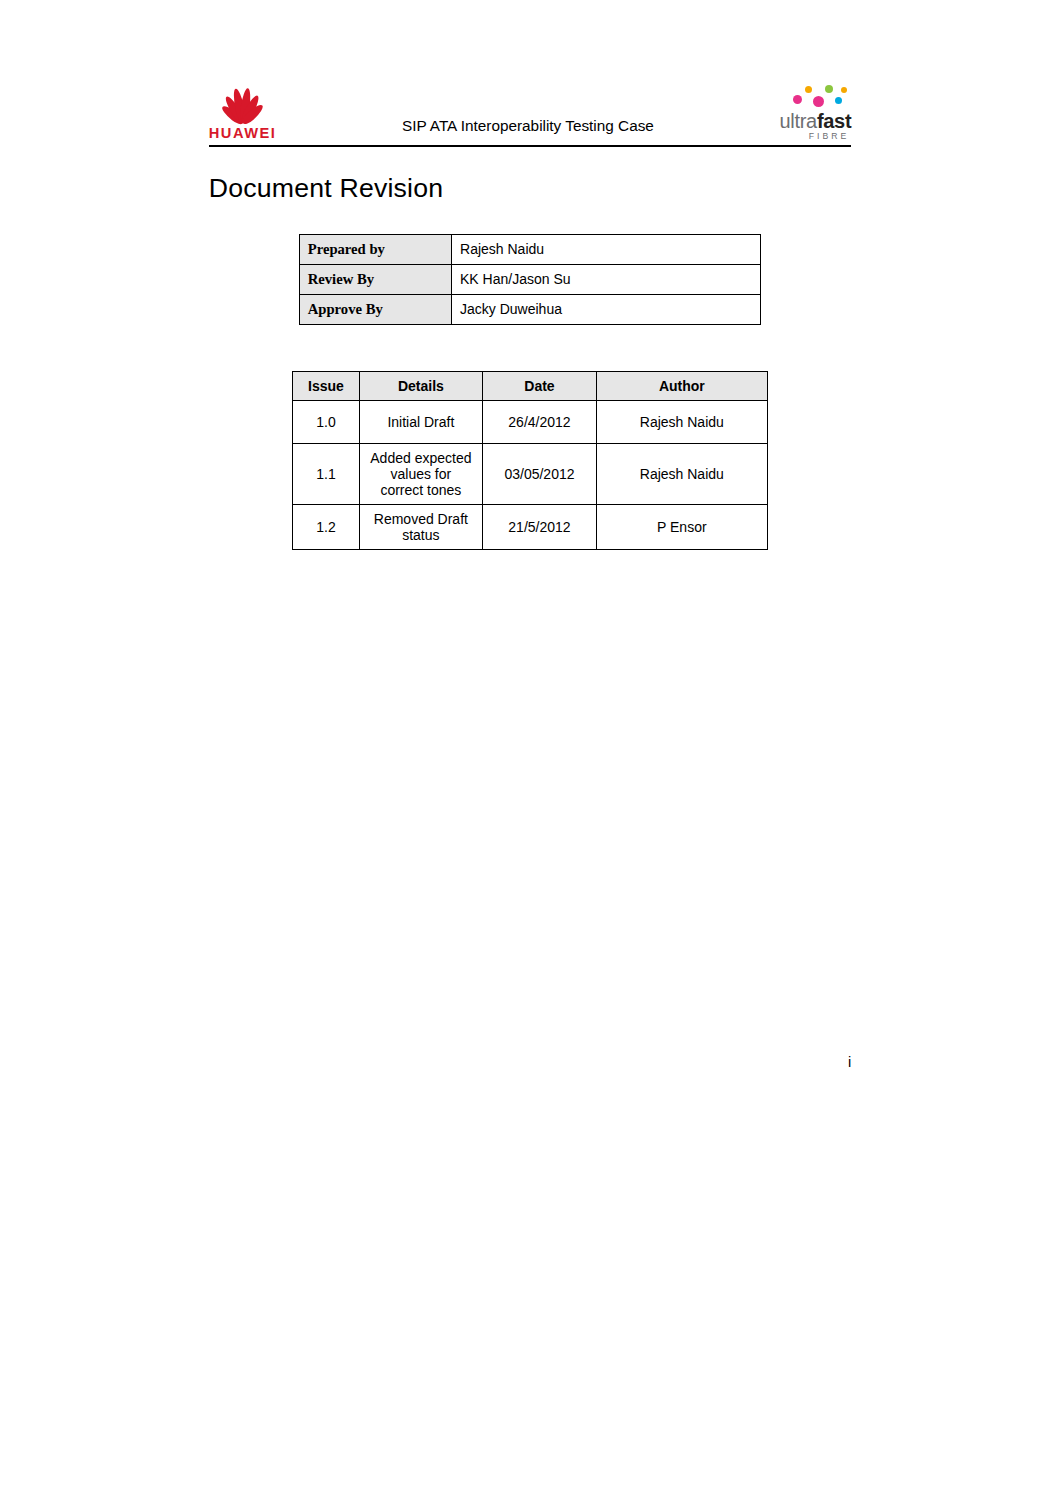HUAWEI
SIP ATA Interoperability Testing Case
ultrafast
FIBRE
Document Revision
| Prepared by | Rajesh Naidu |
| Review By | KK Han/Jason Su |
| Approve By | Jacky Duweihua |
| Issue | Details | Date | Author |
| --- | --- | --- | --- |
| 1.0 | Initial Draft | 26/4/2012 | Rajesh Naidu |
| 1.1 | Added expected values for correct tones | 03/05/2012 | Rajesh Naidu |
| 1.2 | Removed Draft status | 21/5/2012 | P Ensor |
i